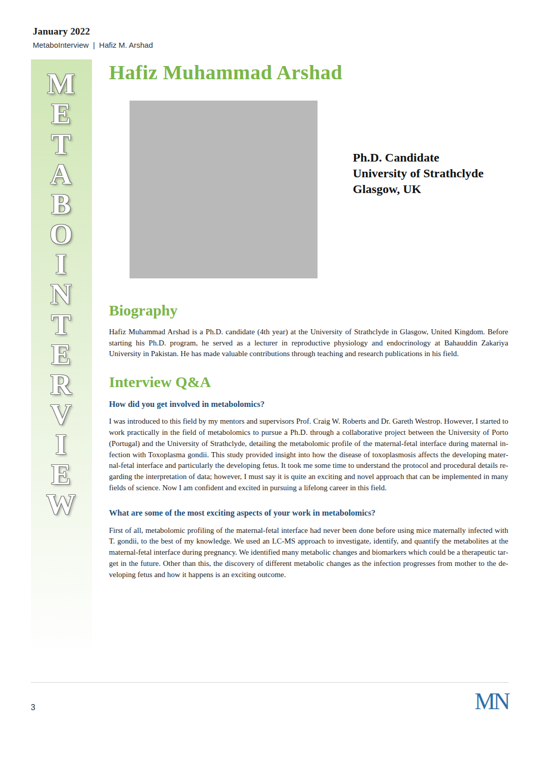January 2022
MetaboInterview | Hafiz M. Arshad
METABOINTERVIEW
Hafiz Muhammad Arshad
Ph.D. Candidate
University of Strathclyde
Glasgow, UK
Biography
Hafiz Muhammad Arshad is a Ph.D. candidate (4th year) at the University of Strathclyde in Glasgow, United Kingdom. Before starting his Ph.D. program, he served as a lecturer in reproductive physiology and endocrinology at Bahauddin Zakariya University in Pakistan. He has made valuable contributions through teaching and research publications in his field.
Interview Q&A
How did you get involved in metabolomics?
I was introduced to this field by my mentors and supervisors Prof. Craig W. Roberts and Dr. Gareth Westrop. However, I started to work practically in the field of metabolomics to pursue a Ph.D. through a collaborative project between the University of Porto (Portugal) and the University of Strathclyde, detailing the metabolomic profile of the maternal-fetal interface during maternal infection with Toxoplasma gondii. This study provided insight into how the disease of toxoplasmosis affects the developing maternal-fetal interface and particularly the developing fetus. It took me some time to understand the protocol and procedural details regarding the interpretation of data; however, I must say it is quite an exciting and novel approach that can be implemented in many fields of science. Now I am confident and excited in pursuing a lifelong career in this field.
What are some of the most exciting aspects of your work in metabolomics?
First of all, metabolomic profiling of the maternal-fetal interface had never been done before using mice maternally infected with T. gondii, to the best of my knowledge. We used an LC-MS approach to investigate, identify, and quantify the metabolites at the maternal-fetal interface during pregnancy. We identified many metabolic changes and biomarkers which could be a therapeutic target in the future. Other than this, the discovery of different metabolic changes as the infection progresses from mother to the developing fetus and how it happens is an exciting outcome.
3
MN